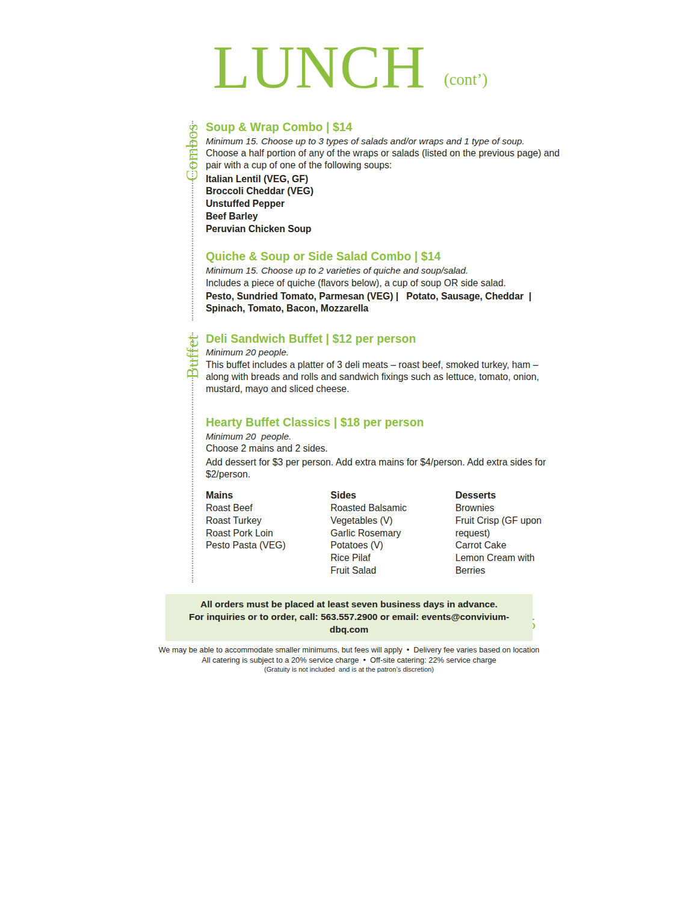LUNCH (cont’)
Combos
Soup & Wrap Combo | $14
Minimum 15. Choose up to 3 types of salads and/or wraps and 1 type of soup.
Choose a half portion of any of the wraps or salads (listed on the previous page) and pair with a cup of one of the following soups:
Italian Lentil (VEG, GF)
Broccoli Cheddar (VEG)
Unstuffed Pepper
Beef Barley
Peruvian Chicken Soup
Quiche & Soup or Side Salad Combo | $14
Minimum 15. Choose up to 2 varieties of quiche and soup/salad.
Includes a piece of quiche (flavors below), a cup of soup OR side salad.
Pesto, Sundried Tomato, Parmesan (VEG) | Potato, Sausage, Cheddar | Spinach, Tomato, Bacon, Mozzarella
Buffet
Deli Sandwich Buffet | $12 per person
Minimum 20 people.
This buffet includes a platter of 3 deli meats – roast beef, smoked turkey, ham – along with breads and rolls and sandwich fixings such as lettuce, tomato, onion, mustard, mayo and sliced cheese.
Hearty Buffet Classics | $18 per person
Minimum 20 people.
Choose 2 mains and 2 sides.
Add dessert for $3 per person. Add extra mains for $4/person. Add extra sides for $2/person.
Mains
Roast Beef
Roast Turkey
Roast Pork Loin
Pesto Pasta (VEG)
Sides
Roasted Balsamic Vegetables (V)
Garlic Rosemary Potatoes (V)
Rice Pilaf
Fruit Salad
Desserts
Brownies
Fruit Crisp (GF upon request)
Carrot Cake
Lemon Cream with Berries
5
All orders must be placed at least seven business days in advance.
For inquiries or to order, call: 563.557.2900 or email: events@convivium-dbq.com
We may be able to accommodate smaller minimums, but fees will apply • Delivery fee varies based on location
All catering is subject to a 20% service charge • Off-site catering: 22% service charge
(Gratuity is not included and is at the patron’s discretion)